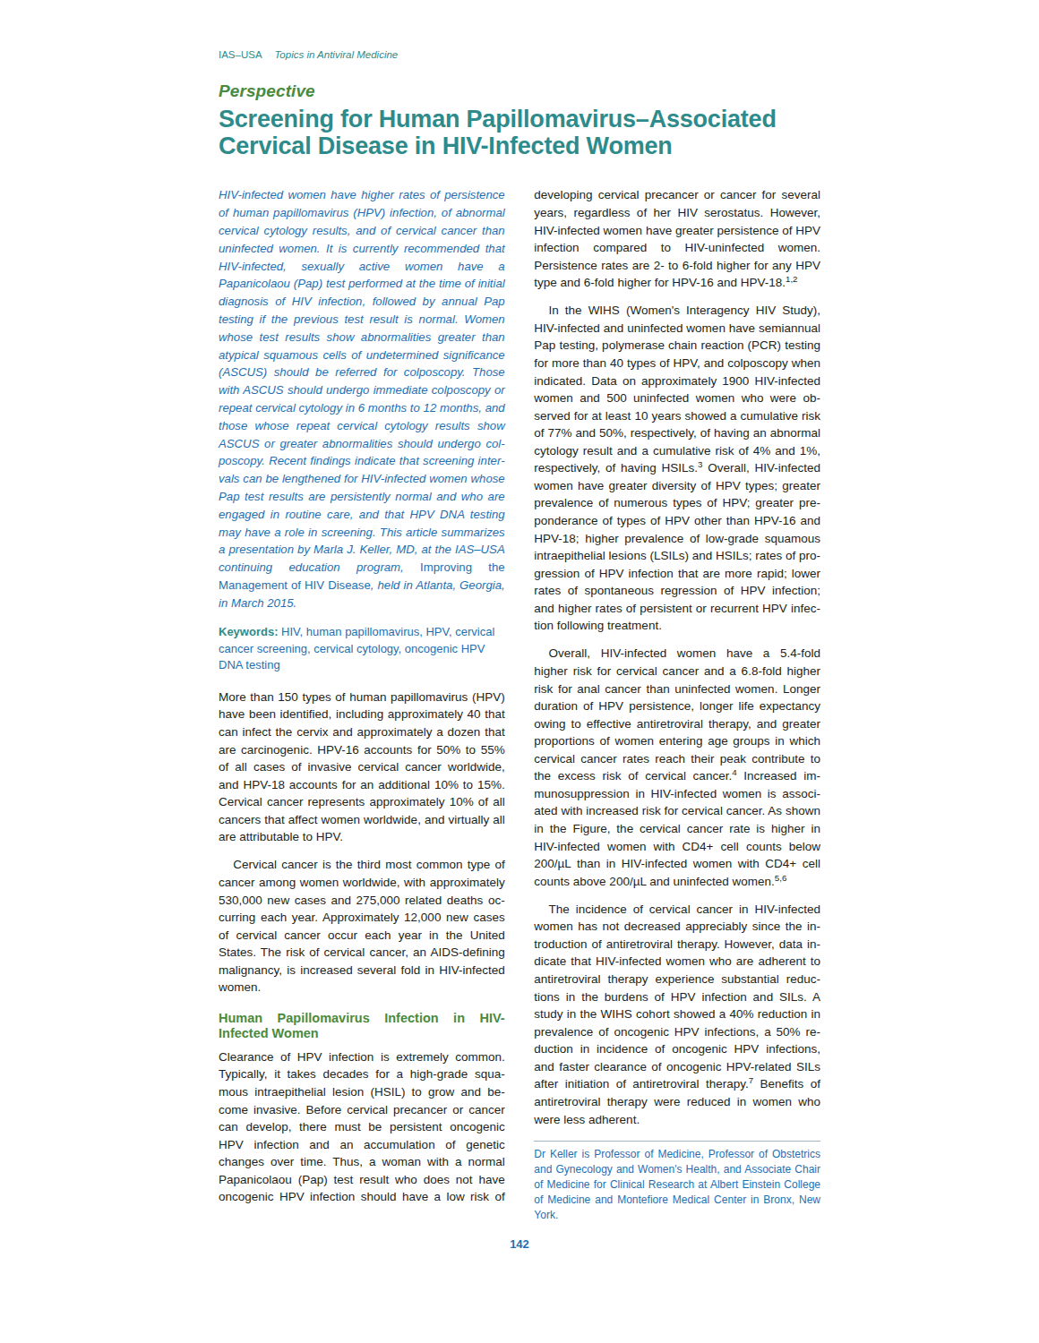IAS–USA Topics in Antiviral Medicine
Perspective
Screening for Human Papillomavirus–Associated Cervical Disease in HIV-Infected Women
HIV-infected women have higher rates of persistence of human papillomavirus (HPV) infection, of abnormal cervical cytology results, and of cervical cancer than uninfected women. It is currently recommended that HIV-infected, sexually active women have a Papanicolaou (Pap) test performed at the time of initial diagnosis of HIV infection, followed by annual Pap testing if the previous test result is normal. Women whose test results show abnormalities greater than atypical squamous cells of undetermined significance (ASCUS) should be referred for colposcopy. Those with ASCUS should undergo immediate colposcopy or repeat cervical cytology in 6 months to 12 months, and those whose repeat cervical cytology results show ASCUS or greater abnormalities should undergo colposcopy. Recent findings indicate that screening intervals can be lengthened for HIV-infected women whose Pap test results are persistently normal and who are engaged in routine care, and that HPV DNA testing may have a role in screening. This article summarizes a presentation by Marla J. Keller, MD, at the IAS–USA continuing education program, Improving the Management of HIV Disease, held in Atlanta, Georgia, in March 2015.
Keywords: HIV, human papillomavirus, HPV, cervical cancer screening, cervical cytology, oncogenic HPV DNA testing
More than 150 types of human papillomavirus (HPV) have been identified, including approximately 40 that can infect the cervix and approximately a dozen that are carcinogenic. HPV-16 accounts for 50% to 55% of all cases of invasive cervical cancer worldwide, and HPV-18 accounts for an additional 10% to 15%. Cervical cancer represents approximately 10% of all cancers that affect women worldwide, and virtually all are attributable to HPV.
Cervical cancer is the third most common type of cancer among women worldwide, with approximately 530,000 new cases and 275,000 related deaths occurring each year. Approximately 12,000 new cases of cervical cancer occur each year in the United States. The risk of cervical cancer, an AIDS-defining malignancy, is increased several fold in HIV-infected women.
Human Papillomavirus Infection in HIV-Infected Women
Clearance of HPV infection is extremely common. Typically, it takes decades for a high-grade squamous intraepithelial lesion (HSIL) to grow and become invasive. Before cervical precancer or cancer can develop, there must be persistent oncogenic HPV infection and an accumulation of genetic changes over time. Thus, a woman with a normal Papanicolaou (Pap) test result who does not have oncogenic HPV infection should have a low risk of developing cervical precancer or cancer for several years, regardless of her HIV serostatus. However, HIV-infected women have greater persistence of HPV infection compared to HIV-uninfected women. Persistence rates are 2- to 6-fold higher for any HPV type and 6-fold higher for HPV-16 and HPV-18.1,2
In the WIHS (Women's Interagency HIV Study), HIV-infected and uninfected women have semiannual Pap testing, polymerase chain reaction (PCR) testing for more than 40 types of HPV, and colposcopy when indicated. Data on approximately 1900 HIV-infected women and 500 uninfected women who were observed for at least 10 years showed a cumulative risk of 77% and 50%, respectively, of having an abnormal cytology result and a cumulative risk of 4% and 1%, respectively, of having HSILs.3 Overall, HIV-infected women have greater diversity of HPV types; greater prevalence of numerous types of HPV; greater preponderance of types of HPV other than HPV-16 and HPV-18; higher prevalence of low-grade squamous intraepithelial lesions (LSILs) and HSILs; rates of progression of HPV infection that are more rapid; lower rates of spontaneous regression of HPV infection; and higher rates of persistent or recurrent HPV infection following treatment.
Overall, HIV-infected women have a 5.4-fold higher risk for cervical cancer and a 6.8-fold higher risk for anal cancer than uninfected women. Longer duration of HPV persistence, longer life expectancy owing to effective antiretroviral therapy, and greater proportions of women entering age groups in which cervical cancer rates reach their peak contribute to the excess risk of cervical cancer.4 Increased immunosuppression in HIV-infected women is associated with increased risk for cervical cancer. As shown in the Figure, the cervical cancer rate is higher in HIV-infected women with CD4+ cell counts below 200/µL than in HIV-infected women with CD4+ cell counts above 200/µL and uninfected women.5,6
The incidence of cervical cancer in HIV-infected women has not decreased appreciably since the introduction of antiretroviral therapy. However, data indicate that HIV-infected women who are adherent to antiretroviral therapy experience substantial reductions in the burdens of HPV infection and SILs. A study in the WIHS cohort showed a 40% reduction in prevalence of oncogenic HPV infections, a 50% reduction in incidence of oncogenic HPV infections, and faster clearance of oncogenic HPV-related SILs after initiation of antiretroviral therapy.7 Benefits of antiretroviral therapy were reduced in women who were less adherent.
Dr Keller is Professor of Medicine, Professor of Obstetrics and Gynecology and Women's Health, and Associate Chair of Medicine for Clinical Research at Albert Einstein College of Medicine and Montefiore Medical Center in Bronx, New York.
142